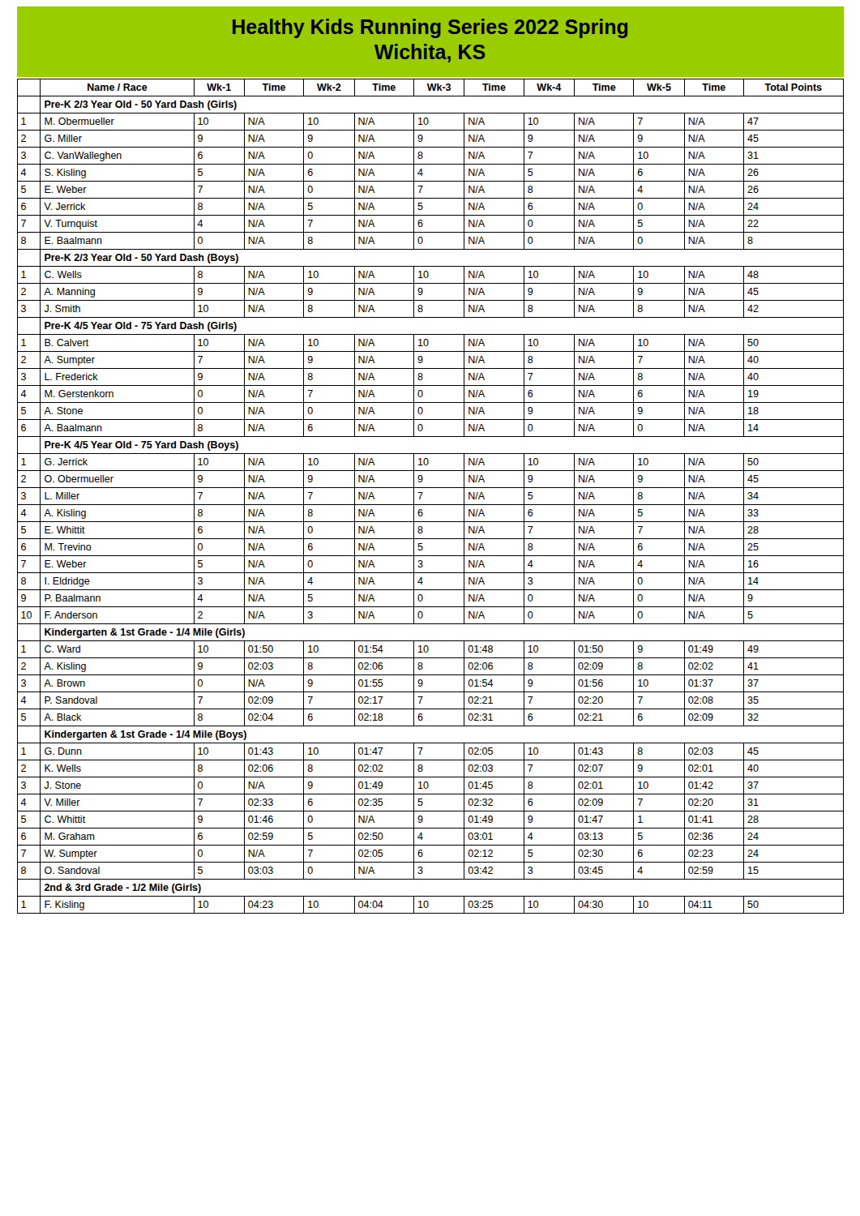Healthy Kids Running Series 2022 Spring
Wichita, KS
| | Name / Race | Wk-1 | Time | Wk-2 | Time | Wk-3 | Time | Wk-4 | Time | Wk-5 | Time | Total Points |
| --- | --- | --- | --- | --- | --- | --- | --- | --- | --- | --- | --- | --- |
| | Pre-K 2/3 Year Old - 50 Yard Dash (Girls) |
| 1 | M. Obermueller | 10 | N/A | 10 | N/A | 10 | N/A | 10 | N/A | 7 | N/A | 47 |
| 2 | G. Miller | 9 | N/A | 9 | N/A | 9 | N/A | 9 | N/A | 9 | N/A | 45 |
| 3 | C. VanWalleghen | 6 | N/A | 0 | N/A | 8 | N/A | 7 | N/A | 10 | N/A | 31 |
| 4 | S. Kisling | 5 | N/A | 6 | N/A | 4 | N/A | 5 | N/A | 6 | N/A | 26 |
| 5 | E. Weber | 7 | N/A | 0 | N/A | 7 | N/A | 8 | N/A | 4 | N/A | 26 |
| 6 | V. Jerrick | 8 | N/A | 5 | N/A | 5 | N/A | 6 | N/A | 0 | N/A | 24 |
| 7 | V. Turnquist | 4 | N/A | 7 | N/A | 6 | N/A | 0 | N/A | 5 | N/A | 22 |
| 8 | E. Baalmann | 0 | N/A | 8 | N/A | 0 | N/A | 0 | N/A | 0 | N/A | 8 |
| | Pre-K 2/3 Year Old - 50 Yard Dash (Boys) |
| 1 | C. Wells | 8 | N/A | 10 | N/A | 10 | N/A | 10 | N/A | 10 | N/A | 48 |
| 2 | A. Manning | 9 | N/A | 9 | N/A | 9 | N/A | 9 | N/A | 9 | N/A | 45 |
| 3 | J. Smith | 10 | N/A | 8 | N/A | 8 | N/A | 8 | N/A | 8 | N/A | 42 |
| | Pre-K 4/5 Year Old - 75 Yard Dash (Girls) |
| 1 | B. Calvert | 10 | N/A | 10 | N/A | 10 | N/A | 10 | N/A | 10 | N/A | 50 |
| 2 | A. Sumpter | 7 | N/A | 9 | N/A | 9 | N/A | 8 | N/A | 7 | N/A | 40 |
| 3 | L. Frederick | 9 | N/A | 8 | N/A | 8 | N/A | 7 | N/A | 8 | N/A | 40 |
| 4 | M. Gerstenkorn | 0 | N/A | 7 | N/A | 0 | N/A | 6 | N/A | 6 | N/A | 19 |
| 5 | A. Stone | 0 | N/A | 0 | N/A | 0 | N/A | 9 | N/A | 9 | N/A | 18 |
| 6 | A. Baalmann | 8 | N/A | 6 | N/A | 0 | N/A | 0 | N/A | 0 | N/A | 14 |
| | Pre-K 4/5 Year Old - 75 Yard Dash (Boys) |
| 1 | G. Jerrick | 10 | N/A | 10 | N/A | 10 | N/A | 10 | N/A | 10 | N/A | 50 |
| 2 | O. Obermueller | 9 | N/A | 9 | N/A | 9 | N/A | 9 | N/A | 9 | N/A | 45 |
| 3 | L. Miller | 7 | N/A | 7 | N/A | 7 | N/A | 5 | N/A | 8 | N/A | 34 |
| 4 | A. Kisling | 8 | N/A | 8 | N/A | 6 | N/A | 6 | N/A | 5 | N/A | 33 |
| 5 | E. Whittit | 6 | N/A | 0 | N/A | 8 | N/A | 7 | N/A | 7 | N/A | 28 |
| 6 | M. Trevino | 0 | N/A | 6 | N/A | 5 | N/A | 8 | N/A | 6 | N/A | 25 |
| 7 | E. Weber | 5 | N/A | 0 | N/A | 3 | N/A | 4 | N/A | 4 | N/A | 16 |
| 8 | I. Eldridge | 3 | N/A | 4 | N/A | 4 | N/A | 3 | N/A | 0 | N/A | 14 |
| 9 | P. Baalmann | 4 | N/A | 5 | N/A | 0 | N/A | 0 | N/A | 0 | N/A | 9 |
| 10 | F. Anderson | 2 | N/A | 3 | N/A | 0 | N/A | 0 | N/A | 0 | N/A | 5 |
| | Kindergarten & 1st Grade - 1/4 Mile (Girls) |
| 1 | C. Ward | 10 | 01:50 | 10 | 01:54 | 10 | 01:48 | 10 | 01:50 | 9 | 01:49 | 49 |
| 2 | A. Kisling | 9 | 02:03 | 8 | 02:06 | 8 | 02:06 | 8 | 02:09 | 8 | 02:02 | 41 |
| 3 | A. Brown | 0 | N/A | 9 | 01:55 | 9 | 01:54 | 9 | 01:56 | 10 | 01:37 | 37 |
| 4 | P. Sandoval | 7 | 02:09 | 7 | 02:17 | 7 | 02:21 | 7 | 02:20 | 7 | 02:08 | 35 |
| 5 | A. Black | 8 | 02:04 | 6 | 02:18 | 6 | 02:31 | 6 | 02:21 | 6 | 02:09 | 32 |
| | Kindergarten & 1st Grade - 1/4 Mile (Boys) |
| 1 | G. Dunn | 10 | 01:43 | 10 | 01:47 | 7 | 02:05 | 10 | 01:43 | 8 | 02:03 | 45 |
| 2 | K. Wells | 8 | 02:06 | 8 | 02:02 | 8 | 02:03 | 7 | 02:07 | 9 | 02:01 | 40 |
| 3 | J. Stone | 0 | N/A | 9 | 01:49 | 10 | 01:45 | 8 | 02:01 | 10 | 01:42 | 37 |
| 4 | V. Miller | 7 | 02:33 | 6 | 02:35 | 5 | 02:32 | 6 | 02:09 | 7 | 02:20 | 31 |
| 5 | C. Whittit | 9 | 01:46 | 0 | N/A | 9 | 01:49 | 9 | 01:47 | 1 | 01:41 | 28 |
| 6 | M. Graham | 6 | 02:59 | 5 | 02:50 | 4 | 03:01 | 4 | 03:13 | 5 | 02:36 | 24 |
| 7 | W. Sumpter | 0 | N/A | 7 | 02:05 | 6 | 02:12 | 5 | 02:30 | 6 | 02:23 | 24 |
| 8 | O. Sandoval | 5 | 03:03 | 0 | N/A | 3 | 03:42 | 3 | 03:45 | 4 | 02:59 | 15 |
| | 2nd & 3rd Grade - 1/2 Mile (Girls) |
| 1 | F. Kisling | 10 | 04:23 | 10 | 04:04 | 10 | 03:25 | 10 | 04:30 | 10 | 04:11 | 50 |